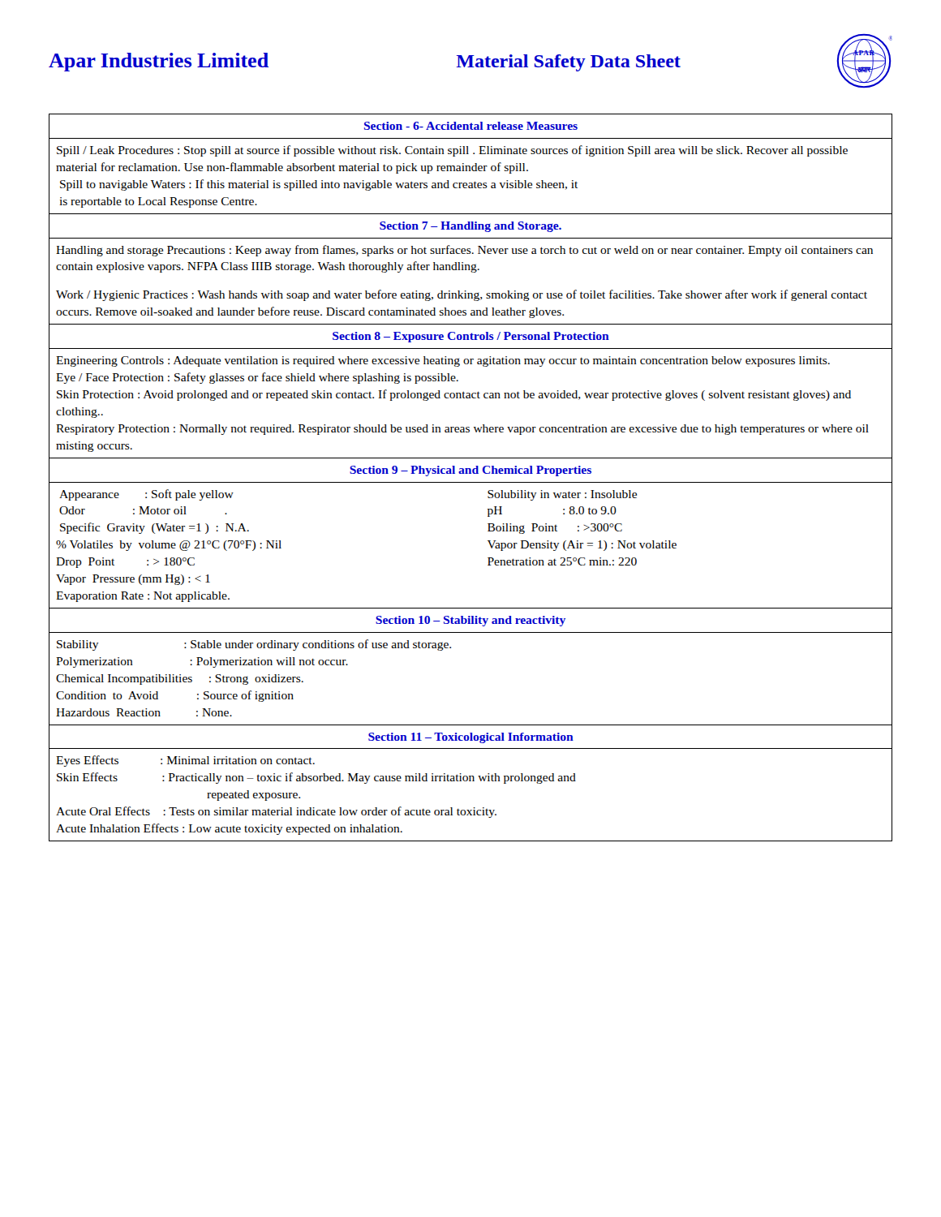Apar Industries Limited
Material Safety Data Sheet
APAR अपार ®
| Section - 6- Accidental release Measures |
| Spill / Leak Procedures : Stop spill at source if possible without risk. Contain spill . Eliminate sources of ignition Spill area will be slick. Recover all possible material for reclamation. Use non-flammable absorbent material to pick up remainder of spill. Spill to navigable Waters : If this material is spilled into navigable waters and creates a visible sheen, it is reportable to Local Response Centre. |
| Section 7 – Handling and Storage. |
| Handling and storage Precautions : Keep away from flames, sparks or hot surfaces. Never use a torch to cut or weld on or near container. Empty oil containers can contain explosive vapors. NFPA Class IIIB storage. Wash thoroughly after handling. Work / Hygienic Practices : Wash hands with soap and water before eating, drinking, smoking or use of toilet facilities. Take shower after work if general contact occurs. Remove oil-soaked and launder before reuse. Discard contaminated shoes and leather gloves. |
| Section 8 – Exposure Controls / Personal Protection |
| Engineering Controls : Adequate ventilation is required where excessive heating or agitation may occur to maintain concentration below exposures limits. Eye / Face Protection : Safety glasses or face shield where splashing is possible. Skin Protection : Avoid prolonged and or repeated skin contact. If prolonged contact can not be avoided, wear protective gloves ( solvent resistant gloves) and clothing.. Respiratory Protection : Normally not required. Respirator should be used in areas where vapor concentration are excessive due to high temperatures or where oil misting occurs. |
| Section 9 – Physical and Chemical Properties |
| Appearance : Soft pale yellow Odor : Motor oil . Specific Gravity (Water =1 ) : N.A. % Volatiles by volume @ 21°C (70°F) : Nil Drop Point : > 180°C Vapor Pressure (mm Hg) : < 1 Evaporation Rate : Not applicable. Solubility in water : Insoluble pH : 8.0 to 9.0 Boiling Point : >300°C Vapor Density (Air = 1) : Not volatile Penetration at 25°C min.: 220 |
| Section 10 – Stability and reactivity |
| Stability : Stable under ordinary conditions of use and storage. Polymerization : Polymerization will not occur. Chemical Incompatibilities : Strong oxidizers. Condition to Avoid : Source of ignition Hazardous Reaction : None. |
| Section 11 – Toxicological Information |
| Eyes Effects : Minimal irritation on contact. Skin Effects : Practically non – toxic if absorbed. May cause mild irritation with prolonged and repeated exposure. Acute Oral Effects : Tests on similar material indicate low order of acute oral toxicity. Acute Inhalation Effects : Low acute toxicity expected on inhalation. |